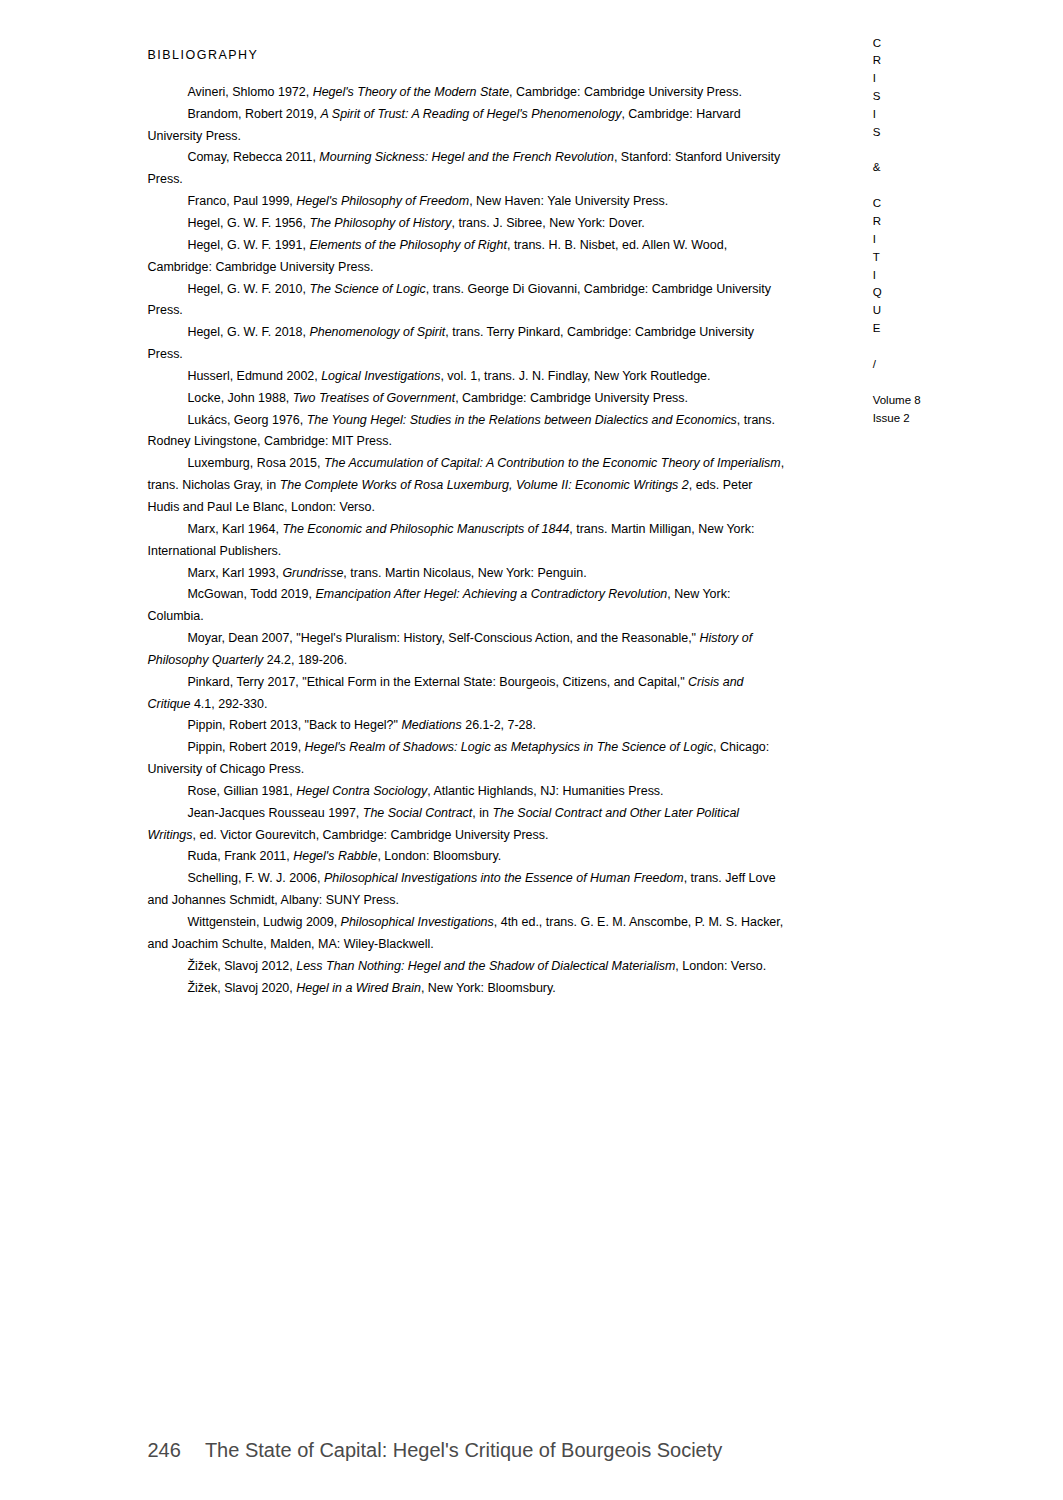C
R
I
S
I
S
&
C
R
I
T
I
Q
U
E
/
Volume 8
Issue 2
BIBLIOGRAPHY
Avineri, Shlomo 1972, Hegel's Theory of the Modern State, Cambridge: Cambridge University Press.
Brandom, Robert 2019, A Spirit of Trust: A Reading of Hegel's Phenomenology, Cambridge: Harvard University Press.
Comay, Rebecca 2011, Mourning Sickness: Hegel and the French Revolution, Stanford: Stanford University Press.
Franco, Paul 1999, Hegel's Philosophy of Freedom, New Haven: Yale University Press.
Hegel, G. W. F. 1956, The Philosophy of History, trans. J. Sibree, New York: Dover.
Hegel, G. W. F. 1991, Elements of the Philosophy of Right, trans. H. B. Nisbet, ed. Allen W. Wood, Cambridge: Cambridge University Press.
Hegel, G. W. F. 2010, The Science of Logic, trans. George Di Giovanni, Cambridge: Cambridge University Press.
Hegel, G. W. F. 2018, Phenomenology of Spirit, trans. Terry Pinkard, Cambridge: Cambridge University Press.
Husserl, Edmund 2002, Logical Investigations, vol. 1, trans. J. N. Findlay, New York Routledge.
Locke, John 1988, Two Treatises of Government, Cambridge: Cambridge University Press.
Lukács, Georg 1976, The Young Hegel: Studies in the Relations between Dialectics and Economics, trans. Rodney Livingstone, Cambridge: MIT Press.
Luxemburg, Rosa 2015, The Accumulation of Capital: A Contribution to the Economic Theory of Imperialism, trans. Nicholas Gray, in The Complete Works of Rosa Luxemburg, Volume II: Economic Writings 2, eds. Peter Hudis and Paul Le Blanc, London: Verso.
Marx, Karl 1964, The Economic and Philosophic Manuscripts of 1844, trans. Martin Milligan, New York: International Publishers.
Marx, Karl 1993, Grundrisse, trans. Martin Nicolaus, New York: Penguin.
McGowan, Todd 2019, Emancipation After Hegel: Achieving a Contradictory Revolution, New York: Columbia.
Moyar, Dean 2007, "Hegel's Pluralism: History, Self-Conscious Action, and the Reasonable," History of Philosophy Quarterly 24.2, 189-206.
Pinkard, Terry 2017, "Ethical Form in the External State: Bourgeois, Citizens, and Capital," Crisis and Critique 4.1, 292-330.
Pippin, Robert 2013, "Back to Hegel?" Mediations 26.1-2, 7-28.
Pippin, Robert 2019, Hegel's Realm of Shadows: Logic as Metaphysics in The Science of Logic, Chicago: University of Chicago Press.
Rose, Gillian 1981, Hegel Contra Sociology, Atlantic Highlands, NJ: Humanities Press.
Jean-Jacques Rousseau 1997, The Social Contract, in The Social Contract and Other Later Political Writings, ed. Victor Gourevitch, Cambridge: Cambridge University Press.
Ruda, Frank 2011, Hegel's Rabble, London: Bloomsbury.
Schelling, F. W. J. 2006, Philosophical Investigations into the Essence of Human Freedom, trans. Jeff Love and Johannes Schmidt, Albany: SUNY Press.
Wittgenstein, Ludwig 2009, Philosophical Investigations, 4th ed., trans. G. E. M. Anscombe, P. M. S. Hacker, and Joachim Schulte, Malden, MA: Wiley-Blackwell.
Žižek, Slavoj 2012, Less Than Nothing: Hegel and the Shadow of Dialectical Materialism, London: Verso.
Žižek, Slavoj 2020, Hegel in a Wired Brain, New York: Bloomsbury.
246 The State of Capital: Hegel's Critique of Bourgeois Society